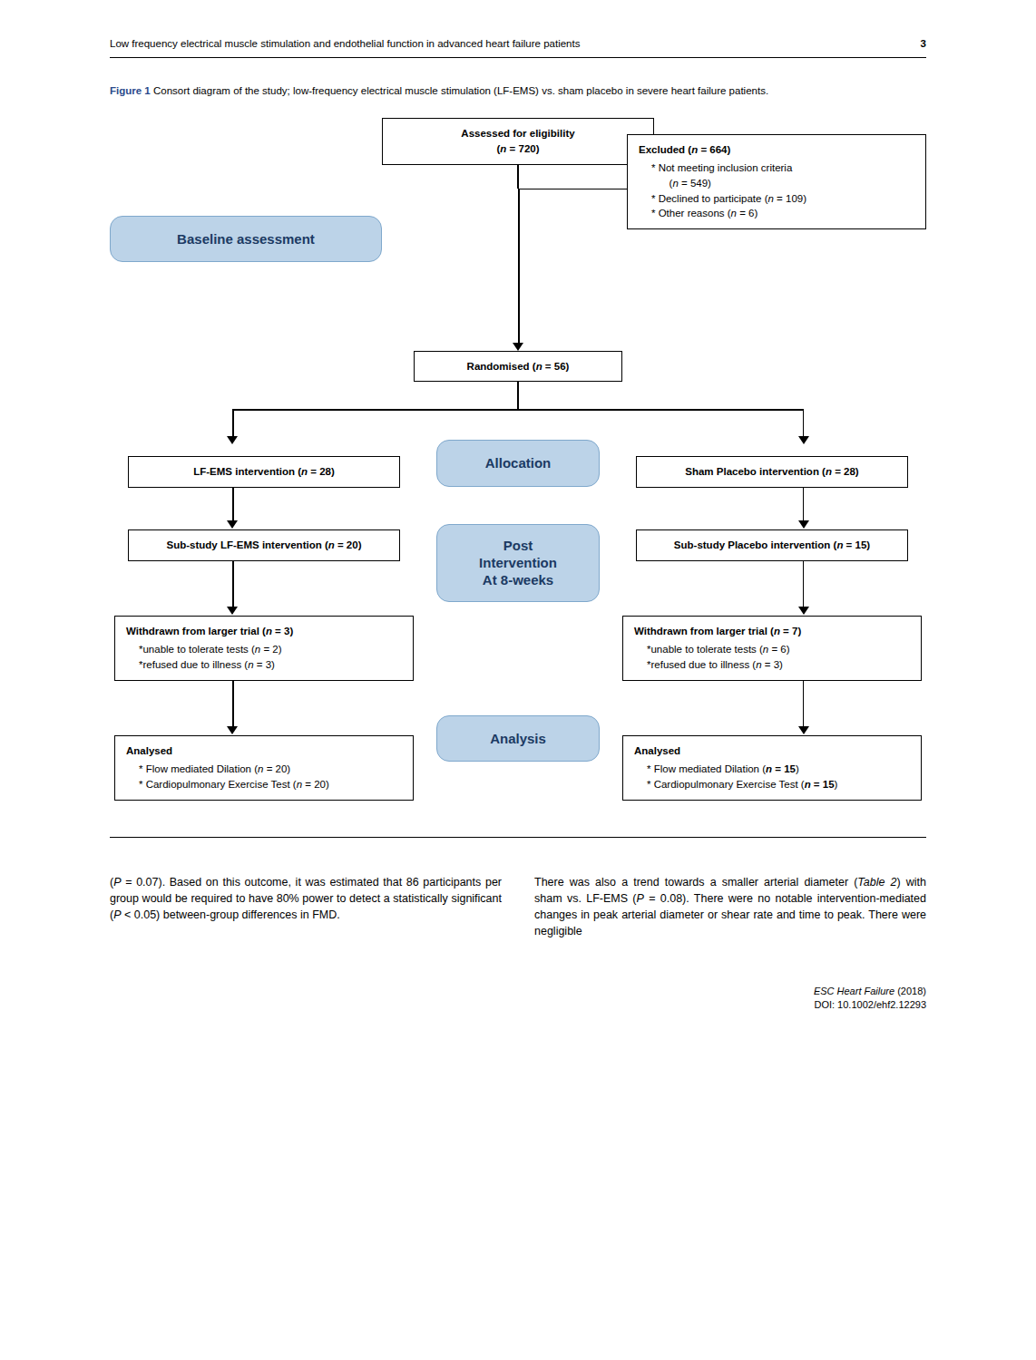Low frequency electrical muscle stimulation and endothelial function in advanced heart failure patients 3
Figure 1 Consort diagram of the study; low-frequency electrical muscle stimulation (LF-EMS) vs. sham placebo in severe heart failure patients.
Assessed for eligibility
(n = 720)
Baseline assessment
Excluded (n = 664)
* Not meeting inclusion criteria
(n = 549)
* Declined to participate (n = 109)
* Other reasons (n = 6)
Randomised (n = 56)
LF-EMS intervention (n = 28)
Sham Placebo intervention (n = 28)
Allocation
Sub-study LF-EMS intervention (n = 20)
Sub-study Placebo intervention (n = 15)
Post
Intervention
At 8-weeks
Withdrawn from larger trial (n = 3)
*unable to tolerate tests (n = 2)
*refused due to illness (n = 3)
Withdrawn from larger trial (n = 7)
*unable to tolerate tests (n = 6)
*refused due to illness (n = 3)
Analysed
* Flow mediated Dilation (n = 20)
* Cardiopulmonary Exercise Test (n = 20)
Analysed
* Flow mediated Dilation (n = 15)
* Cardiopulmonary Exercise Test (n = 15)
Analysis
(P = 0.07). Based on this outcome, it was estimated that 86 participants per group would be required to have 80% power to detect a statistically significant (P < 0.05) between-group differences in FMD.
There was also a trend towards a smaller arterial diameter (Table 2) with sham vs. LF-EMS (P = 0.08). There were no notable intervention-mediated changes in peak arterial diameter or shear rate and time to peak. There were negligible
ESC Heart Failure (2018)
DOI: 10.1002/ehf2.12293